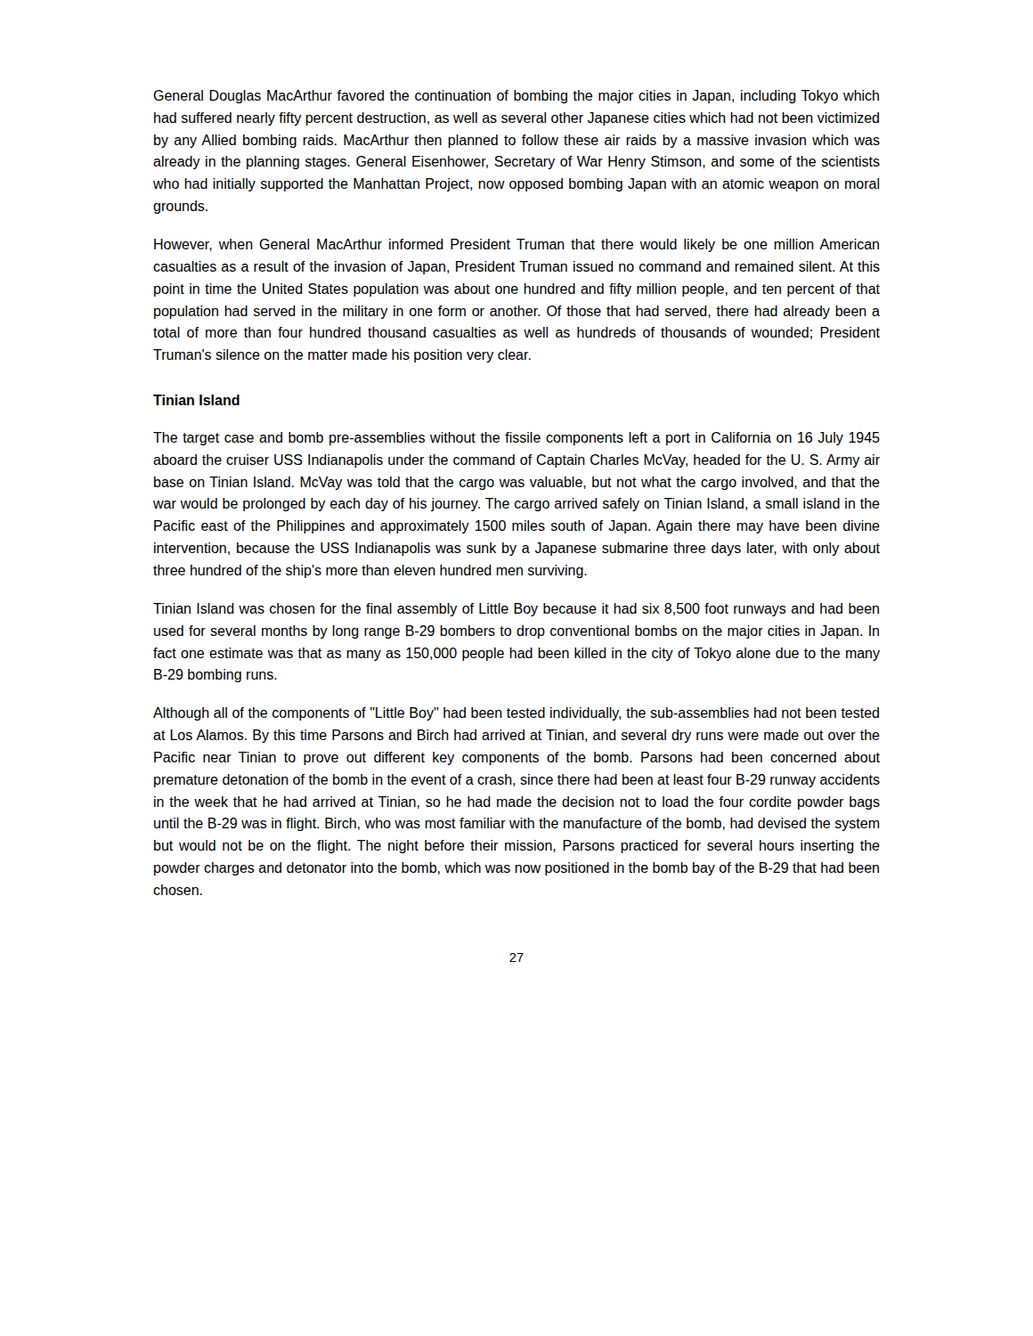General Douglas MacArthur favored the continuation of bombing the major cities in Japan, including Tokyo which had suffered nearly fifty percent destruction, as well as several other Japanese cities which had not been victimized by any Allied bombing raids. MacArthur then planned to follow these air raids by a massive invasion which was already in the planning stages. General Eisenhower, Secretary of War Henry Stimson, and some of the scientists who had initially supported the Manhattan Project, now opposed bombing Japan with an atomic weapon on moral grounds.
However, when General MacArthur informed President Truman that there would likely be one million American casualties as a result of the invasion of Japan, President Truman issued no command and remained silent. At this point in time the United States population was about one hundred and fifty million people, and ten percent of that population had served in the military in one form or another. Of those that had served, there had already been a total of more than four hundred thousand casualties as well as hundreds of thousands of wounded; President Truman's silence on the matter made his position very clear.
Tinian Island
The target case and bomb pre-assemblies without the fissile components left a port in California on 16 July 1945 aboard the cruiser USS Indianapolis under the command of Captain Charles McVay, headed for the U. S. Army air base on Tinian Island. McVay was told that the cargo was valuable, but not what the cargo involved, and that the war would be prolonged by each day of his journey. The cargo arrived safely on Tinian Island, a small island in the Pacific east of the Philippines and approximately 1500 miles south of Japan. Again there may have been divine intervention, because the USS Indianapolis was sunk by a Japanese submarine three days later, with only about three hundred of the ship's more than eleven hundred men surviving.
Tinian Island was chosen for the final assembly of Little Boy because it had six 8,500 foot runways and had been used for several months by long range B-29 bombers to drop conventional bombs on the major cities in Japan. In fact one estimate was that as many as 150,000 people had been killed in the city of Tokyo alone due to the many B-29 bombing runs.
Although all of the components of "Little Boy" had been tested individually, the sub-assemblies had not been tested at Los Alamos. By this time Parsons and Birch had arrived at Tinian, and several dry runs were made out over the Pacific near Tinian to prove out different key components of the bomb. Parsons had been concerned about premature detonation of the bomb in the event of a crash, since there had been at least four B-29 runway accidents in the week that he had arrived at Tinian, so he had made the decision not to load the four cordite powder bags until the B-29 was in flight. Birch, who was most familiar with the manufacture of the bomb, had devised the system but would not be on the flight. The night before their mission, Parsons practiced for several hours inserting the powder charges and detonator into the bomb, which was now positioned in the bomb bay of the B-29 that had been chosen.
27